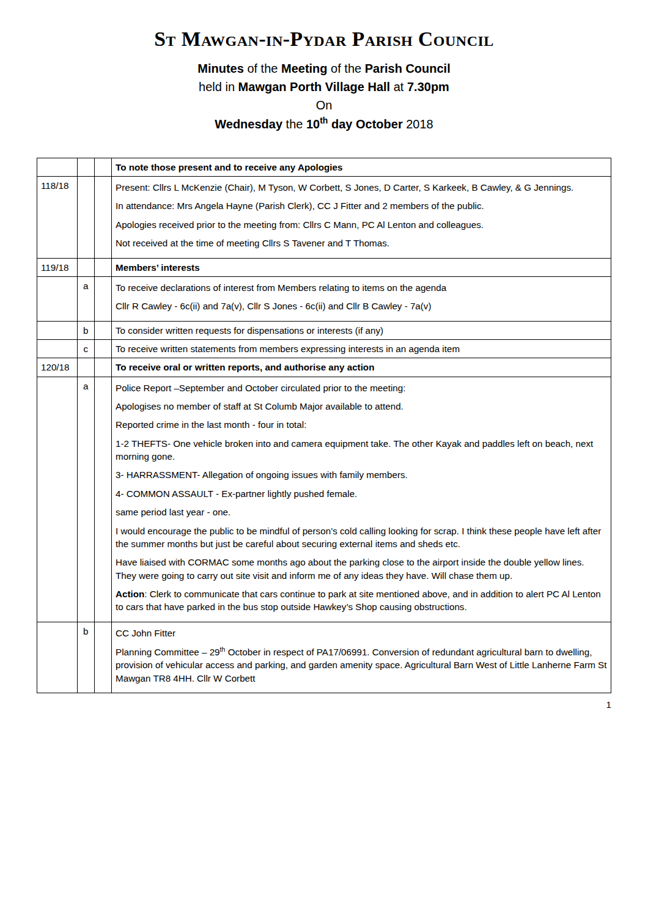St Mawgan-in-Pydar Parish Council
Minutes of the Meeting of the Parish Council
held in Mawgan Porth Village Hall at 7.30pm
On
Wednesday the 10th day October 2018
| | | | To note those present and to receive any Apologies |
| 118/18 | | | Present: Cllrs L McKenzie (Chair), M Tyson, W Corbett, S Jones, D Carter, S Karkeek, B Cawley, & G Jennings. In attendance: Mrs Angela Hayne (Parish Clerk), CC J Fitter and 2 members of the public. Apologies received prior to the meeting from: Cllrs C Mann, PC Al Lenton and colleagues. Not received at the time of meeting Cllrs S Tavener and T Thomas. |
| 119/18 | | | Members’ interests |
| | a | | To receive declarations of interest from Members relating to items on the agenda Cllr R Cawley - 6c(ii) and 7a(v), Cllr S Jones - 6c(ii) and Cllr B Cawley - 7a(v) |
| | b | | To consider written requests for dispensations or interests (if any) |
| | c | | To receive written statements from members expressing interests in an agenda item |
| 120/18 | | | To receive oral or written reports, and authorise any action |
| | a | | Police Report –September and October circulated prior to the meeting: Apologises no member of staff at St Columb Major available to attend. Reported crime in the last month - four in total: 1-2 THEFTS- One vehicle broken into and camera equipment take. The other Kayak and paddles left on beach, next morning gone. 3- HARRASSMENT- Allegation of ongoing issues with family members. 4- COMMON ASSAULT - Ex-partner lightly pushed female. same period last year - one. I would encourage the public to be mindful of person’s cold calling looking for scrap. I think these people have left after the summer months but just be careful about securing external items and sheds etc. Have liaised with CORMAC some months ago about the parking close to the airport inside the double yellow lines. They were going to carry out site visit and inform me of any ideas they have. Will chase them up. Action : Clerk to communicate that cars continue to park at site mentioned above, and in addition to alert PC Al Lenton to cars that have parked in the bus stop outside Hawkey’s Shop causing obstructions. |
| | b | | CC John Fitter Planning Committee – 29 th October in respect of PA17/06991. Conversion of redundant agricultural barn to dwelling, provision of vehicular access and parking, and garden amenity space. Agricultural Barn West of Little Lanherne Farm St Mawgan TR8 4HH. Cllr W Corbett |
1